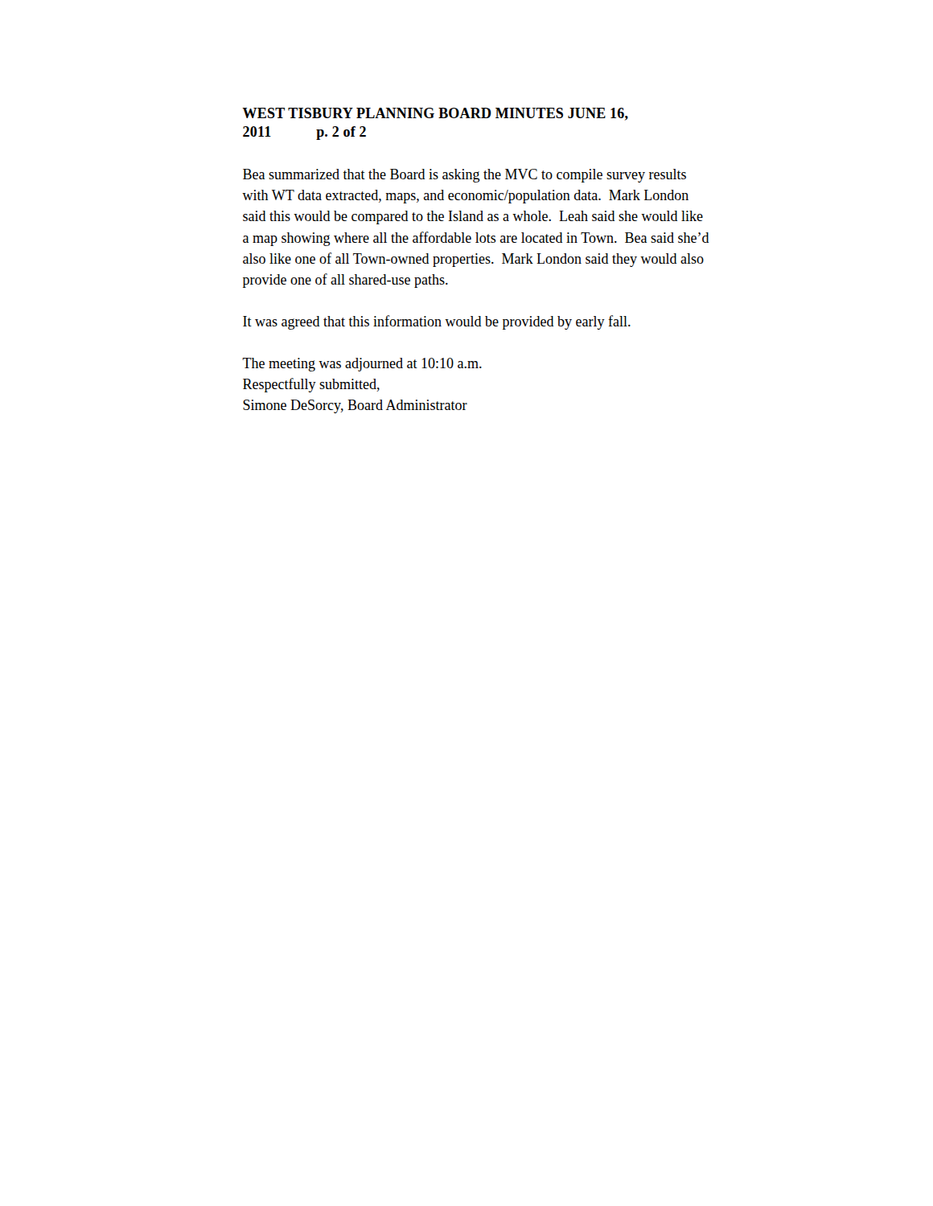WEST TISBURY PLANNING BOARD MINUTES JUNE 16, 2011p. 2 of 2
Bea summarized that the Board is asking the MVC to compile survey results with WT data extracted, maps, and economic/population data. Mark London said this would be compared to the Island as a whole. Leah said she would like a map showing where all the affordable lots are located in Town. Bea said she’d also like one of all Town-owned properties. Mark London said they would also provide one of all shared-use paths.
It was agreed that this information would be provided by early fall.
The meeting was adjourned at 10:10 a.m. Respectfully submitted, Simone DeSorcy, Board Administrator